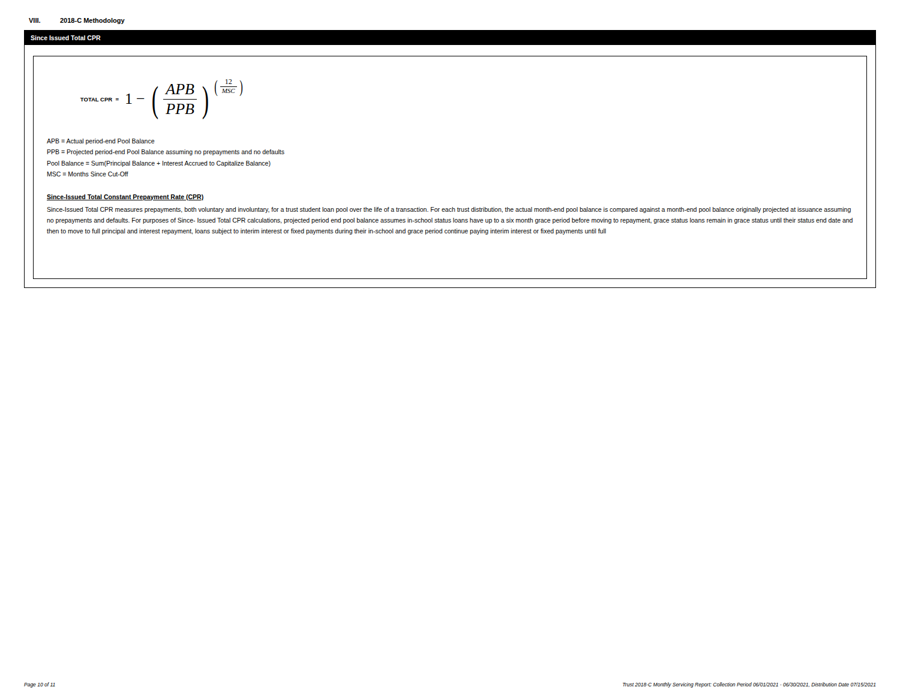VIII. 2018-C Methodology
Since Issued Total CPR
TOTAL CPR =
1− ( APB PPB ) ( 12 MSC )
APB = Actual period-end Pool Balance
PPB = Projected period-end Pool Balance assuming no prepayments and no defaults
Pool Balance = Sum(Principal Balance + Interest Accrued to Capitalize Balance)
MSC = Months Since Cut-Off
Since-Issued Total Constant Prepayment Rate (CPR)
Since-Issued Total CPR measures prepayments, both voluntary and involuntary, for a trust student loan pool over the life of a transaction. For each trust distribution, the actual month-end pool balance is compared against a month-end pool balance originally projected at issuance assuming no prepayments and defaults. For purposes of Since- Issued Total CPR calculations, projected period end pool balance assumes in-school status loans have up to a six month grace period before moving to repayment, grace status loans remain in grace status until their status end date and then to move to full principal and interest repayment, loans subject to interim interest or fixed payments during their in-school and grace period continue paying interim interest or fixed payments until full
Page 10 of 11
Trust 2018-C Monthly Servicing Report: Collection Period 06/01/2021 - 06/30/2021, Distribution Date 07/15/2021